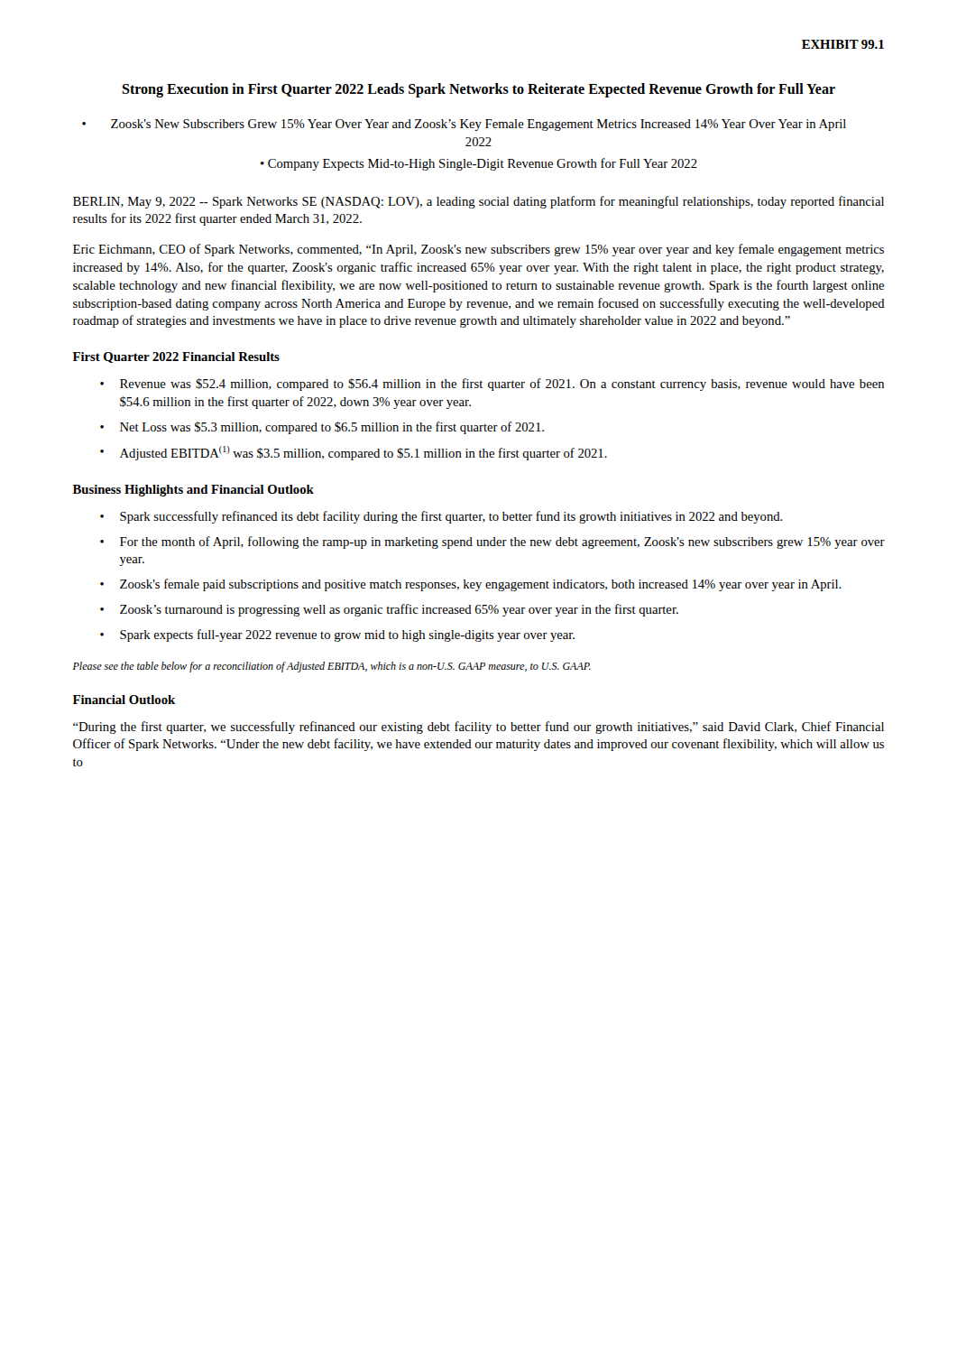EXHIBIT 99.1
Strong Execution in First Quarter 2022 Leads Spark Networks to Reiterate Expected Revenue Growth for Full Year
Zoosk's New Subscribers Grew 15% Year Over Year and Zoosk’s Key Female Engagement Metrics Increased 14% Year Over Year in April 2022
Company Expects Mid-to-High Single-Digit Revenue Growth for Full Year 2022
BERLIN, May 9, 2022 -- Spark Networks SE (NASDAQ: LOV), a leading social dating platform for meaningful relationships, today reported financial results for its 2022 first quarter ended March 31, 2022.
Eric Eichmann, CEO of Spark Networks, commented, “In April, Zoosk's new subscribers grew 15% year over year and key female engagement metrics increased by 14%. Also, for the quarter, Zoosk's organic traffic increased 65% year over year. With the right talent in place, the right product strategy, scalable technology and new financial flexibility, we are now well-positioned to return to sustainable revenue growth. Spark is the fourth largest online subscription-based dating company across North America and Europe by revenue, and we remain focused on successfully executing the well-developed roadmap of strategies and investments we have in place to drive revenue growth and ultimately shareholder value in 2022 and beyond.”
First Quarter 2022 Financial Results
Revenue was $52.4 million, compared to $56.4 million in the first quarter of 2021. On a constant currency basis, revenue would have been $54.6 million in the first quarter of 2022, down 3% year over year.
Net Loss was $5.3 million, compared to $6.5 million in the first quarter of 2021.
Adjusted EBITDA(1) was $3.5 million, compared to $5.1 million in the first quarter of 2021.
Business Highlights and Financial Outlook
Spark successfully refinanced its debt facility during the first quarter, to better fund its growth initiatives in 2022 and beyond.
For the month of April, following the ramp-up in marketing spend under the new debt agreement, Zoosk's new subscribers grew 15% year over year.
Zoosk's female paid subscriptions and positive match responses, key engagement indicators, both increased 14% year over year in April.
Zoosk’s turnaround is progressing well as organic traffic increased 65% year over year in the first quarter.
Spark expects full-year 2022 revenue to grow mid to high single-digits year over year.
Please see the table below for a reconciliation of Adjusted EBITDA, which is a non-U.S. GAAP measure, to U.S. GAAP.
Financial Outlook
“During the first quarter, we successfully refinanced our existing debt facility to better fund our growth initiatives,” said David Clark, Chief Financial Officer of Spark Networks. “Under the new debt facility, we have extended our maturity dates and improved our covenant flexibility, which will allow us to